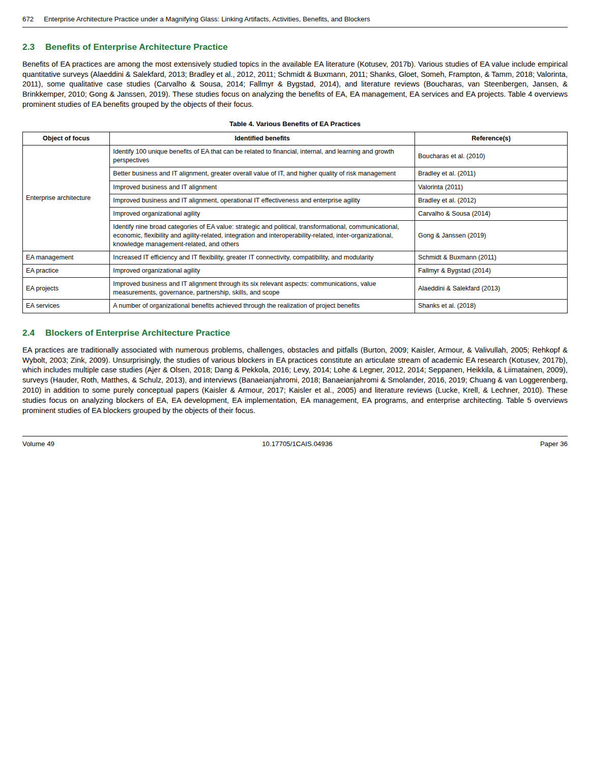672 Enterprise Architecture Practice under a Magnifying Glass: Linking Artifacts, Activities, Benefits, and Blockers
2.3 Benefits of Enterprise Architecture Practice
Benefits of EA practices are among the most extensively studied topics in the available EA literature (Kotusev, 2017b). Various studies of EA value include empirical quantitative surveys (Alaeddini & Salekfard, 2013; Bradley et al., 2012, 2011; Schmidt & Buxmann, 2011; Shanks, Gloet, Someh, Frampton, & Tamm, 2018; Valorinta, 2011), some qualitative case studies (Carvalho & Sousa, 2014; Fallmyr & Bygstad, 2014), and literature reviews (Boucharas, van Steenbergen, Jansen, & Brinkkemper, 2010; Gong & Janssen, 2019). These studies focus on analyzing the benefits of EA, EA management, EA services and EA projects. Table 4 overviews prominent studies of EA benefits grouped by the objects of their focus.
Table 4. Various Benefits of EA Practices
| Object of focus | Identified benefits | Reference(s) |
| --- | --- | --- |
| Enterprise architecture | Identify 100 unique benefits of EA that can be related to financial, internal, and learning and growth perspectives | Boucharas et al. (2010) |
| Better business and IT alignment, greater overall value of IT, and higher quality of risk management | Bradley et al. (2011) |
| Improved business and IT alignment | Valorinta (2011) |
| Improved business and IT alignment, operational IT effectiveness and enterprise agility | Bradley et al. (2012) |
| Improved organizational agility | Carvalho & Sousa (2014) |
| Identify nine broad categories of EA value: strategic and political, transformational, communicational, economic, flexibility and agility-related, integration and interoperability-related, inter-organizational, knowledge management-related, and others | Gong & Janssen (2019) |
| EA management | Increased IT efficiency and IT flexibility, greater IT connectivity, compatibility, and modularity | Schmidt & Buxmann (2011) |
| EA practice | Improved organizational agility | Fallmyr & Bygstad (2014) |
| EA projects | Improved business and IT alignment through its six relevant aspects: communications, value measurements, governance, partnership, skills, and scope | Alaeddini & Salekfard (2013) |
| EA services | A number of organizational benefits achieved through the realization of project benefits | Shanks et al. (2018) |
2.4 Blockers of Enterprise Architecture Practice
EA practices are traditionally associated with numerous problems, challenges, obstacles and pitfalls (Burton, 2009; Kaisler, Armour, & Valivullah, 2005; Rehkopf & Wybolt, 2003; Zink, 2009). Unsurprisingly, the studies of various blockers in EA practices constitute an articulate stream of academic EA research (Kotusev, 2017b), which includes multiple case studies (Ajer & Olsen, 2018; Dang & Pekkola, 2016; Levy, 2014; Lohe & Legner, 2012, 2014; Seppanen, Heikkila, & Liimatainen, 2009), surveys (Hauder, Roth, Matthes, & Schulz, 2013), and interviews (Banaeianjahromi, 2018; Banaeianjahromi & Smolander, 2016, 2019; Chuang & van Loggerenberg, 2010) in addition to some purely conceptual papers (Kaisler & Armour, 2017; Kaisler et al., 2005) and literature reviews (Lucke, Krell, & Lechner, 2010). These studies focus on analyzing blockers of EA, EA development, EA implementation, EA management, EA programs, and enterprise architecting. Table 5 overviews prominent studies of EA blockers grouped by the objects of their focus.
Volume 49 10.17705/1CAIS.04936 Paper 36